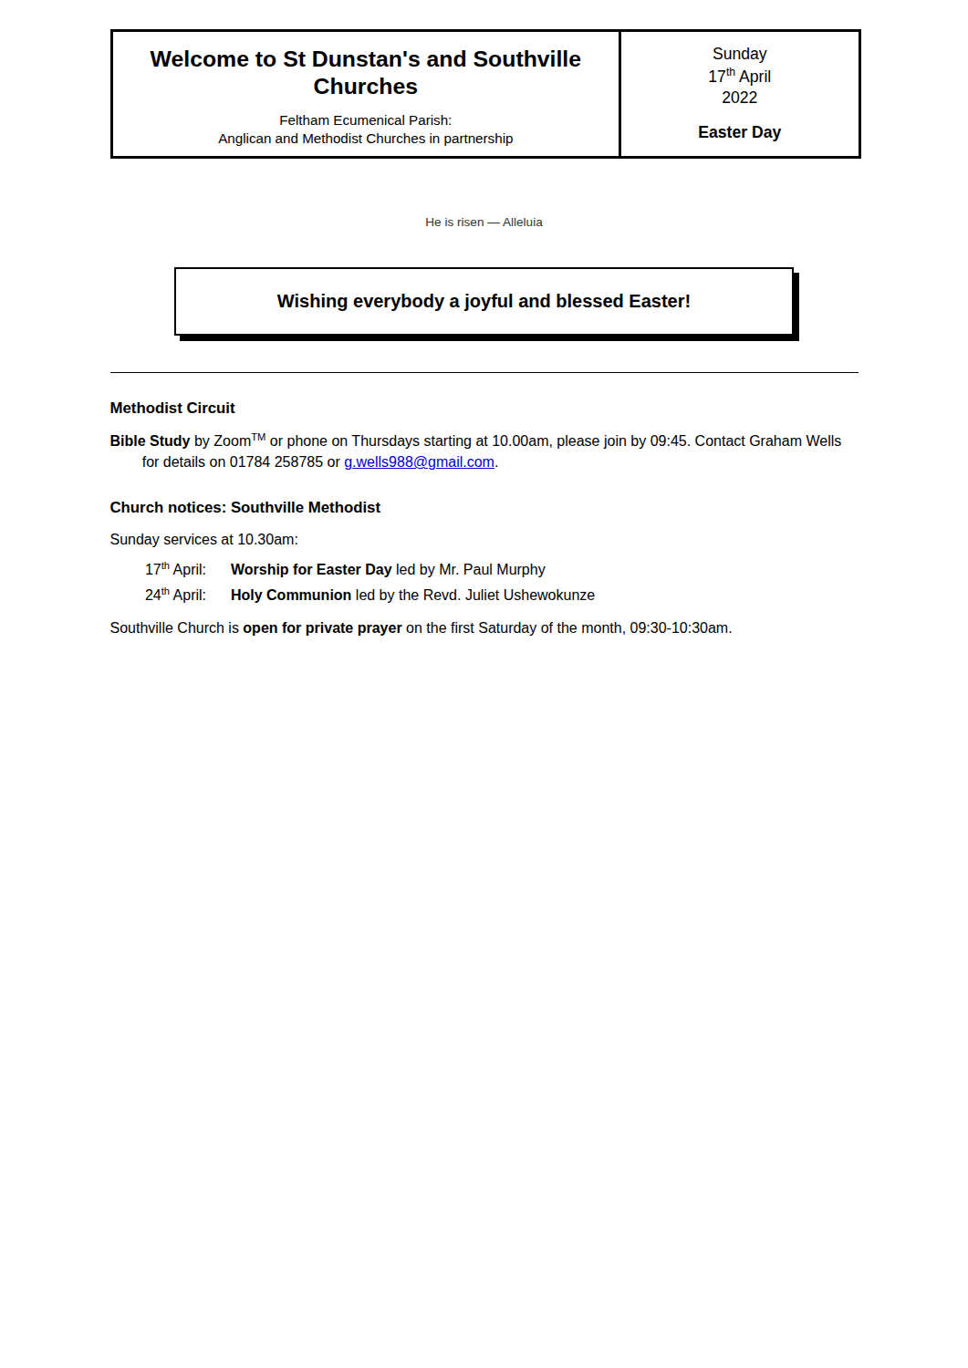Welcome to St Dunstan's and Southville Churches
Feltham Ecumenical Parish:
Anglican and Methodist Churches in partnership
Sunday
17th April
2022
Easter Day
He is risen — Alleluia
Wishing everybody a joyful and blessed Easter!
Methodist Circuit
Bible Study by ZoomTM or phone on Thursdays starting at 10.00am, please join by 09:45. Contact Graham Wells for details on 01784 258785 or g.wells988@gmail.com.
Church notices: Southville Methodist
Sunday services at 10.30am:
17th April: Worship for Easter Day led by Mr. Paul Murphy
24th April: Holy Communion led by the Revd. Juliet Ushewokunze
Southville Church is open for private prayer on the first Saturday of the month, 09:30-10:30am.